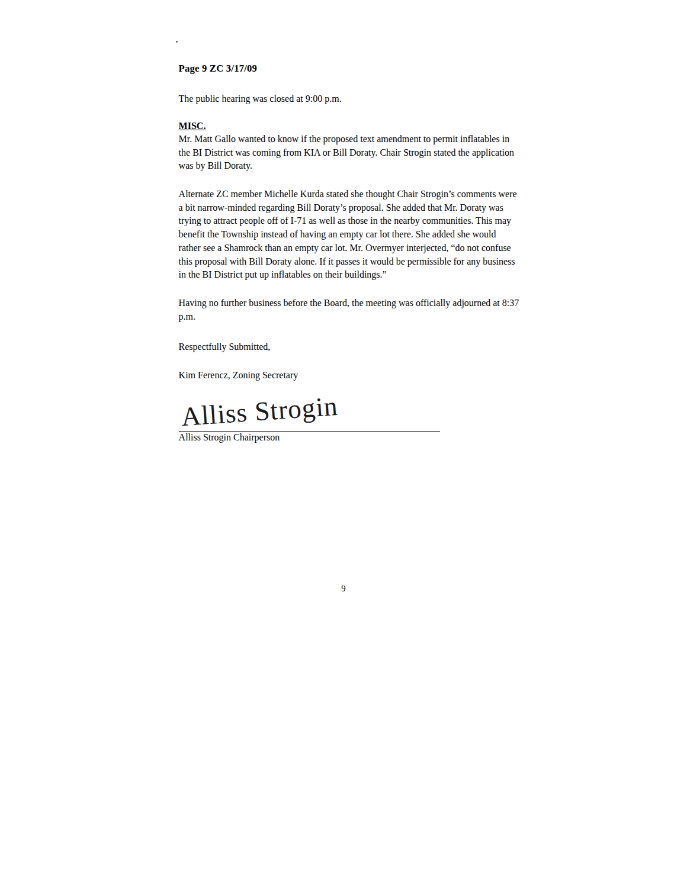Page 9 ZC 3/17/09
The public hearing was closed at 9:00 p.m.
MISC.
Mr. Matt Gallo wanted to know if the proposed text amendment to permit inflatables in the BI District was coming from KIA or Bill Doraty. Chair Strogin stated the application was by Bill Doraty.
Alternate ZC member Michelle Kurda stated she thought Chair Strogin’s comments were a bit narrow-minded regarding Bill Doraty’s proposal. She added that Mr. Doraty was trying to attract people off of I-71 as well as those in the nearby communities. This may benefit the Township instead of having an empty car lot there. She added she would rather see a Shamrock than an empty car lot. Mr. Overmyer interjected, “do not confuse this proposal with Bill Doraty alone. If it passes it would be permissible for any business in the BI District put up inflatables on their buildings.”
Having no further business before the Board, the meeting was officially adjourned at 8:37 p.m.
Respectfully Submitted,
Kim Ferencz, Zoning Secretary
Alliss Strogin
Alliss Strogin Chairperson
9